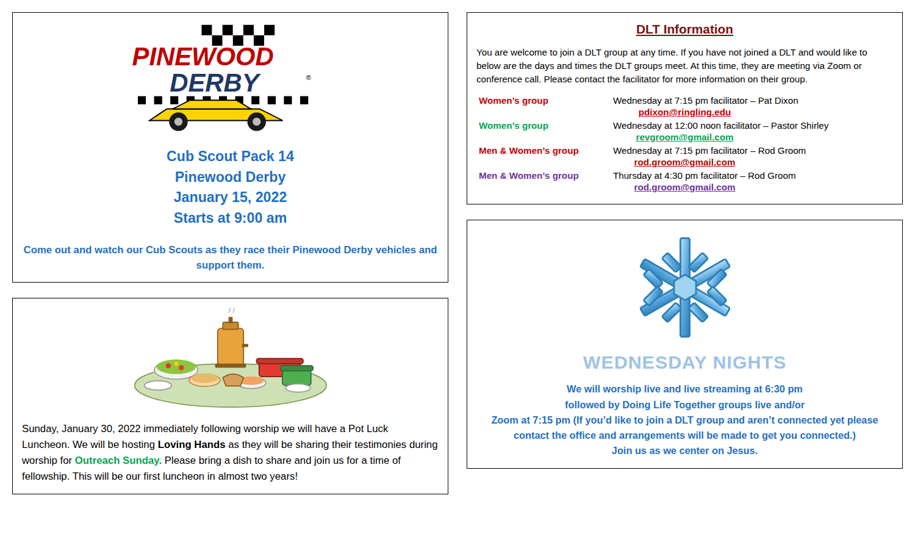PINEWOOD DERBY ®
Cub Scout Pack 14
Pinewood Derby
January 15, 2022
Starts at 9:00 am
Come out and watch our Cub Scouts as they race their Pinewood Derby vehicles and support them.
Sunday, January 30, 2022 immediately following worship we will have a Pot Luck Luncheon. We will be hosting Loving Hands as they will be sharing their testimonies during worship for Outreach Sunday. Please bring a dish to share and join us for a time of fellowship. This will be our first luncheon in almost two years!
DLT Information
You are welcome to join a DLT group at any time. If you have not joined a DLT and would like to below are the days and times the DLT groups meet. At this time, they are meeting via Zoom or conference call. Please contact the facilitator for more information on their group.
| Women’s group | Wednesday at 7:15 pm facilitator – Pat Dixon |
| pdixon@ringling.edu |
| Women’s group | Wednesday at 12:00 noon facilitator – Pastor Shirley |
| revgroom@gmail.com |
| Men & Women’s group | Wednesday at 7:15 pm facilitator – Rod Groom |
| rod.groom@gmail.com |
| Men & Women’s group | Thursday at 4:30 pm facilitator – Rod Groom |
| rod.groom@gmail.com |
WEDNESDAY NIGHTS
We will worship live and live streaming at 6:30 pm
followed by Doing Life Together groups live and/or
Zoom at 7:15 pm (If you’d like to join a DLT group and aren’t connected yet please contact the office and arrangements will be made to get you connected.)
Join us as we center on Jesus.